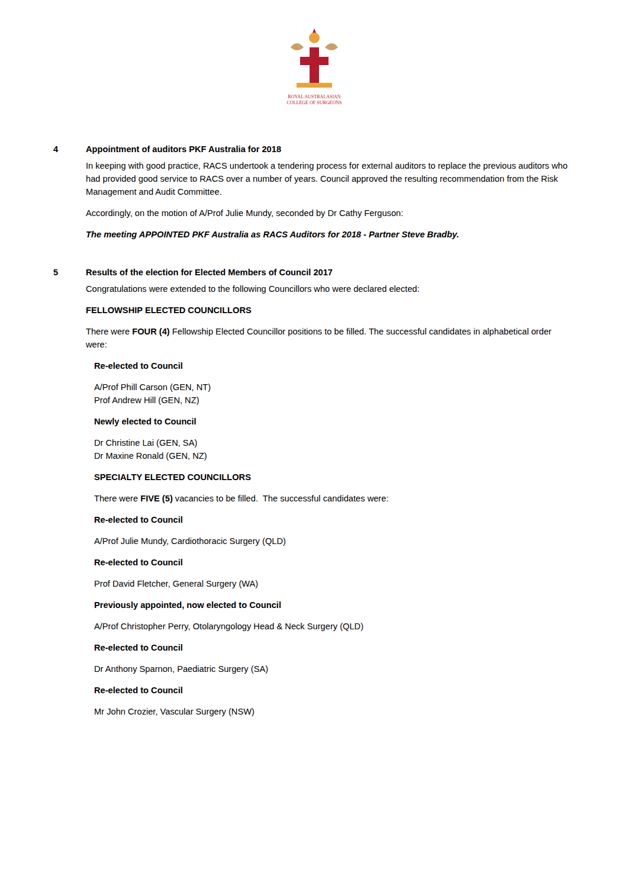4
Appointment of auditors PKF Australia for 2018
In keeping with good practice, RACS undertook a tendering process for external auditors to replace the previous auditors who had provided good service to RACS over a number of years. Council approved the resulting recommendation from the Risk Management and Audit Committee.
Accordingly, on the motion of A/Prof Julie Mundy, seconded by Dr Cathy Ferguson:
The meeting APPOINTED PKF Australia as RACS Auditors for 2018 - Partner Steve Bradby.
5
Results of the election for Elected Members of Council 2017
Congratulations were extended to the following Councillors who were declared elected:
FELLOWSHIP ELECTED COUNCILLORS
There were FOUR (4) Fellowship Elected Councillor positions to be filled. The successful candidates in alphabetical order were:
Re-elected to Council
A/Prof Phill Carson (GEN, NT)
Prof Andrew Hill (GEN, NZ)
Newly elected to Council
Dr Christine Lai (GEN, SA)
Dr Maxine Ronald (GEN, NZ)
SPECIALTY ELECTED COUNCILLORS
There were FIVE (5) vacancies to be filled. The successful candidates were:
Re-elected to Council
A/Prof Julie Mundy, Cardiothoracic Surgery (QLD)
Re-elected to Council
Prof David Fletcher, General Surgery (WA)
Previously appointed, now elected to Council
A/Prof Christopher Perry, Otolaryngology Head & Neck Surgery (QLD)
Re-elected to Council
Dr Anthony Sparnon, Paediatric Surgery (SA)
Re-elected to Council
Mr John Crozier, Vascular Surgery (NSW)